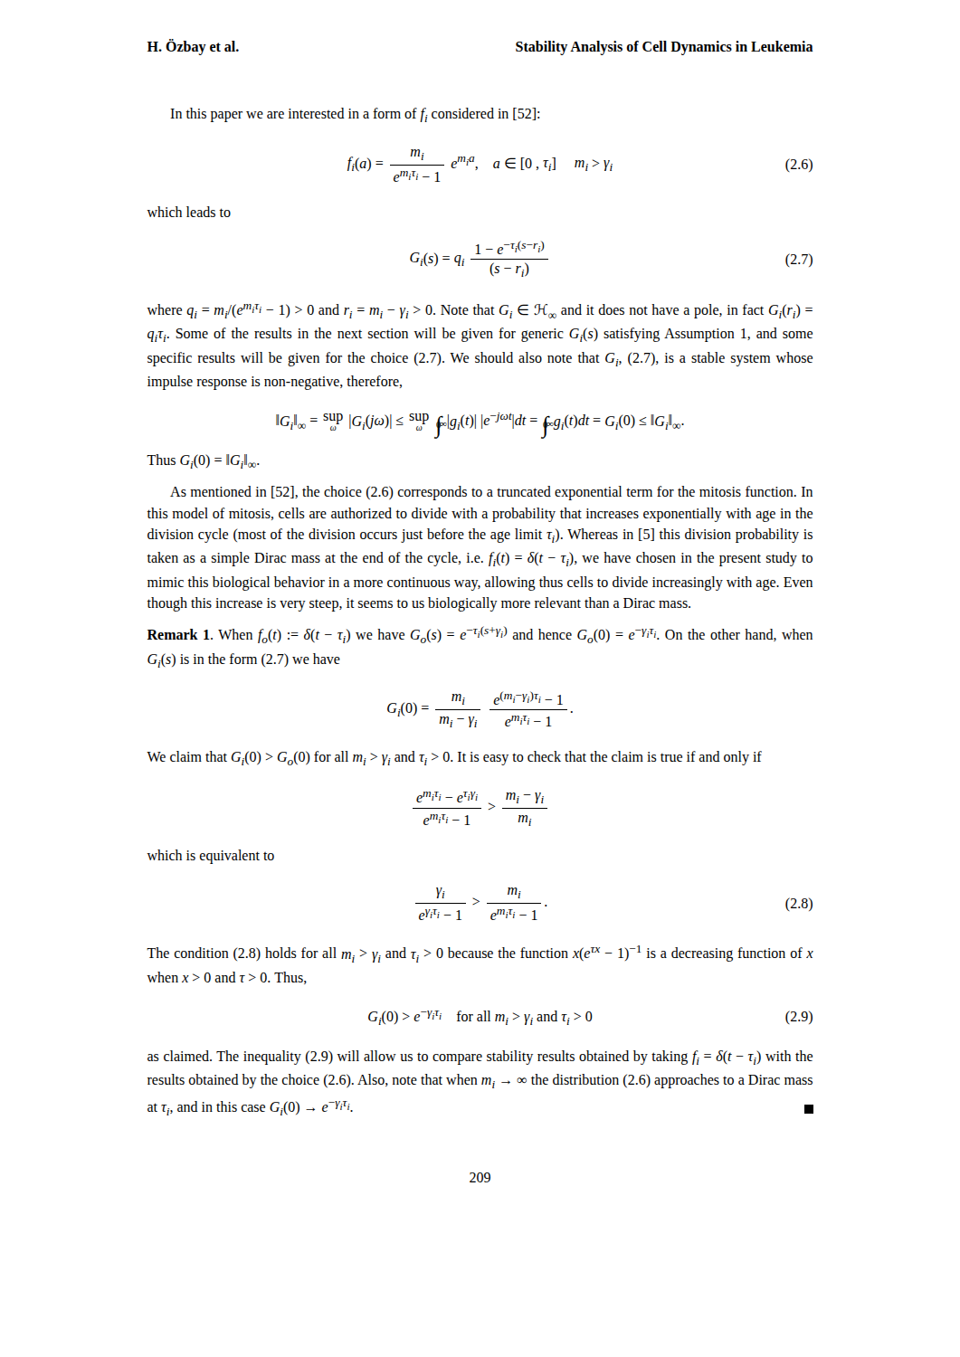H. Özbay et al. Stability Analysis of Cell Dynamics in Leukemia
In this paper we are interested in a form of fi considered in [52]:
fi(a) = mi emiτi − 1 emia, a ∈ [0 , τi] mi > γi
(2.6)
which leads to
Gi(s) = qi 1 − e−τi(s−ri) (s − ri)
(2.7)
where qi = mi/(emiτi − 1) > 0 and ri = mi − γi > 0. Note that Gi ∈ ℋ∞ and it does not have a pole, in fact Gi(ri) = qiτi. Some of the results in the next section will be given for generic Gi(s) satisfying Assumption 1, and some specific results will be given for the choice (2.7). We should also note that Gi, (2.7), is a stable system whose impulse response is non-negative, therefore,
‖Gi‖∞ = sup ω |Gi(jω)| ≤ sup ω ∫∞0 |gi(t)| |e−jωt|dt = ∫∞0 gi(t)dt = Gi(0) ≤ ‖Gi‖∞.
Thus Gi(0) = ‖Gi‖∞.
As mentioned in [52], the choice (2.6) corresponds to a truncated exponential term for the mitosis function. In this model of mitosis, cells are authorized to divide with a probability that increases exponentially with age in the division cycle (most of the division occurs just before the age limit τi). Whereas in [5] this division probability is taken as a simple Dirac mass at the end of the cycle, i.e. fi(t) = δ(t − τi), we have chosen in the present study to mimic this biological behavior in a more continuous way, allowing thus cells to divide increasingly with age. Even though this increase is very steep, it seems to us biologically more relevant than a Dirac mass.
Remark 1. When fo(t) := δ(t − τi) we have Go(s) = e−τi(s+γi) and hence Go(0) = e−γiτi. On the other hand, when Gi(s) is in the form (2.7) we have
Gi(0) = mi mi − γi e(mi−γi)τi − 1 emiτi − 1 .
We claim that Gi(0) > Go(0) for all mi > γi and τi > 0. It is easy to check that the claim is true if and only if
emiτi − eτiγi emiτi − 1 > mi − γi mi
which is equivalent to
γi eγiτi − 1 > mi emiτi − 1 .
(2.8)
The condition (2.8) holds for all mi > γi and τi > 0 because the function x(eτx − 1)−1 is a decreasing function of x when x > 0 and τ > 0. Thus,
Gi(0) > e−γiτi for all mi > γi and τi > 0
(2.9)
as claimed. The inequality (2.9) will allow us to compare stability results obtained by taking fi = δ(t − τi) with the results obtained by the choice (2.6). Also, note that when mi → ∞ the distribution (2.6) approaches to a Dirac mass at τi, and in this case Gi(0) → e−γiτi.
209